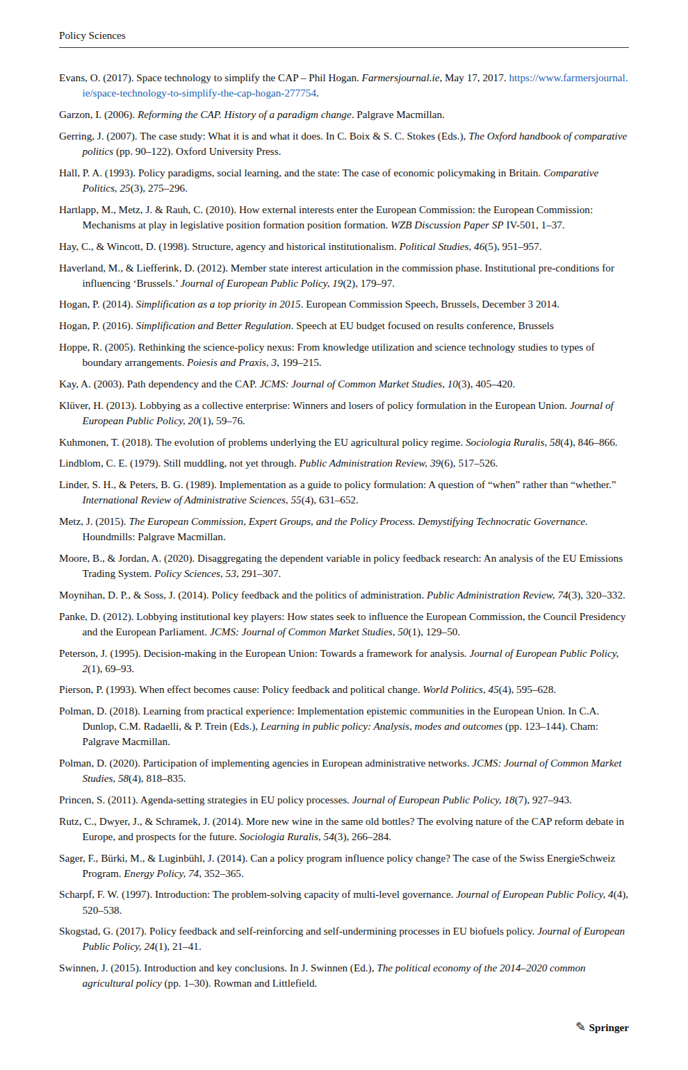Policy Sciences
Evans, O. (2017). Space technology to simplify the CAP – Phil Hogan. Farmersjournal.ie, May 17, 2017. https://www.farmersjournal.ie/space-technology-to-simplify-the-cap-hogan-277754.
Garzon, I. (2006). Reforming the CAP. History of a paradigm change. Palgrave Macmillan.
Gerring, J. (2007). The case study: What it is and what it does. In C. Boix & S. C. Stokes (Eds.), The Oxford handbook of comparative politics (pp. 90–122). Oxford University Press.
Hall, P. A. (1993). Policy paradigms, social learning, and the state: The case of economic policymaking in Britain. Comparative Politics, 25(3), 275–296.
Hartlapp, M., Metz, J. & Rauh, C. (2010). How external interests enter the European Commission: the European Commission: Mechanisms at play in legislative position formation position formation. WZB Discussion Paper SP IV-501, 1–37.
Hay, C., & Wincott, D. (1998). Structure, agency and historical institutionalism. Political Studies, 46(5), 951–957.
Haverland, M., & Liefferink, D. (2012). Member state interest articulation in the commission phase. Institutional pre-conditions for influencing ‘Brussels.’ Journal of European Public Policy, 19(2), 179–97.
Hogan, P. (2014). Simplification as a top priority in 2015. European Commission Speech, Brussels, December 3 2014.
Hogan, P. (2016). Simplification and Better Regulation. Speech at EU budget focused on results conference, Brussels
Hoppe, R. (2005). Rethinking the science-policy nexus: From knowledge utilization and science technology studies to types of boundary arrangements. Poiesis and Praxis, 3, 199–215.
Kay, A. (2003). Path dependency and the CAP. JCMS: Journal of Common Market Studies, 10(3), 405–420.
Klüver, H. (2013). Lobbying as a collective enterprise: Winners and losers of policy formulation in the European Union. Journal of European Public Policy, 20(1), 59–76.
Kuhmonen, T. (2018). The evolution of problems underlying the EU agricultural policy regime. Sociologia Ruralis, 58(4), 846–866.
Lindblom, C. E. (1979). Still muddling, not yet through. Public Administration Review, 39(6), 517–526.
Linder, S. H., & Peters, B. G. (1989). Implementation as a guide to policy formulation: A question of “when” rather than “whether.” International Review of Administrative Sciences, 55(4), 631–652.
Metz, J. (2015). The European Commission, Expert Groups, and the Policy Process. Demystifying Technocratic Governance. Houndmills: Palgrave Macmillan.
Moore, B., & Jordan, A. (2020). Disaggregating the dependent variable in policy feedback research: An analysis of the EU Emissions Trading System. Policy Sciences, 53, 291–307.
Moynihan, D. P., & Soss, J. (2014). Policy feedback and the politics of administration. Public Administration Review, 74(3), 320–332.
Panke, D. (2012). Lobbying institutional key players: How states seek to influence the European Commission, the Council Presidency and the European Parliament. JCMS: Journal of Common Market Studies, 50(1), 129–50.
Peterson, J. (1995). Decision-making in the European Union: Towards a framework for analysis. Journal of European Public Policy, 2(1), 69–93.
Pierson, P. (1993). When effect becomes cause: Policy feedback and political change. World Politics, 45(4), 595–628.
Polman, D. (2018). Learning from practical experience: Implementation epistemic communities in the European Union. In C.A. Dunlop, C.M. Radaelli, & P. Trein (Eds.), Learning in public policy: Analysis, modes and outcomes (pp. 123–144). Cham: Palgrave Macmillan.
Polman, D. (2020). Participation of implementing agencies in European administrative networks. JCMS: Journal of Common Market Studies, 58(4), 818–835.
Princen, S. (2011). Agenda-setting strategies in EU policy processes. Journal of European Public Policy, 18(7), 927–943.
Rutz, C., Dwyer, J., & Schramek, J. (2014). More new wine in the same old bottles? The evolving nature of the CAP reform debate in Europe, and prospects for the future. Sociologia Ruralis, 54(3), 266–284.
Sager, F., Bürki, M., & Luginbühl, J. (2014). Can a policy program influence policy change? The case of the Swiss EnergieSchweiz Program. Energy Policy, 74, 352–365.
Scharpf, F. W. (1997). Introduction: The problem-solving capacity of multi-level governance. Journal of European Public Policy, 4(4), 520–538.
Skogstad, G. (2017). Policy feedback and self-reinforcing and self-undermining processes in EU biofuels policy. Journal of European Public Policy, 24(1), 21–41.
Swinnen, J. (2015). Introduction and key conclusions. In J. Swinnen (Ed.), The political economy of the 2014–2020 common agricultural policy (pp. 1–30). Rowman and Littlefield.
✎Springer